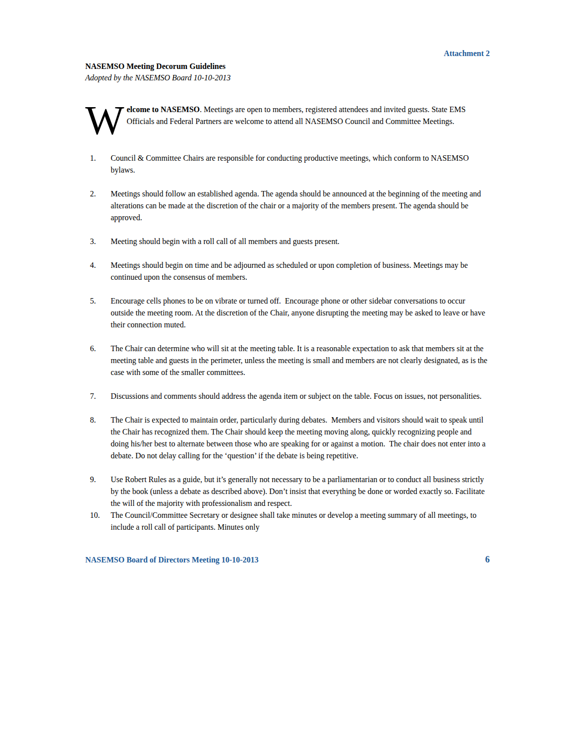Attachment 2
NASEMSO Meeting Decorum Guidelines
Adopted by the NASEMSO Board 10-10-2013
W
elcome to NASEMSO. Meetings are open to members, registered attendees and invited guests. State EMS Officials and Federal Partners are welcome to attend all NASEMSO Council and Committee Meetings.
Council & Committee Chairs are responsible for conducting productive meetings, which conform to NASEMSO bylaws.
Meetings should follow an established agenda. The agenda should be announced at the beginning of the meeting and alterations can be made at the discretion of the chair or a majority of the members present. The agenda should be approved.
Meeting should begin with a roll call of all members and guests present.
Meetings should begin on time and be adjourned as scheduled or upon completion of business. Meetings may be continued upon the consensus of members.
Encourage cells phones to be on vibrate or turned off. Encourage phone or other sidebar conversations to occur outside the meeting room. At the discretion of the Chair, anyone disrupting the meeting may be asked to leave or have their connection muted.
The Chair can determine who will sit at the meeting table. It is a reasonable expectation to ask that members sit at the meeting table and guests in the perimeter, unless the meeting is small and members are not clearly designated, as is the case with some of the smaller committees.
Discussions and comments should address the agenda item or subject on the table. Focus on issues, not personalities.
The Chair is expected to maintain order, particularly during debates. Members and visitors should wait to speak until the Chair has recognized them. The Chair should keep the meeting moving along, quickly recognizing people and doing his/her best to alternate between those who are speaking for or against a motion. The chair does not enter into a debate. Do not delay calling for the ‘question’ if the debate is being repetitive.
Use Robert Rules as a guide, but it’s generally not necessary to be a parliamentarian or to conduct all business strictly by the book (unless a debate as described above). Don’t insist that everything be done or worded exactly so. Facilitate the will of the majority with professionalism and respect.
The Council/Committee Secretary or designee shall take minutes or develop a meeting summary of all meetings, to include a roll call of participants. Minutes only
NASEMSO Board of Directors Meeting 10-10-2013 6